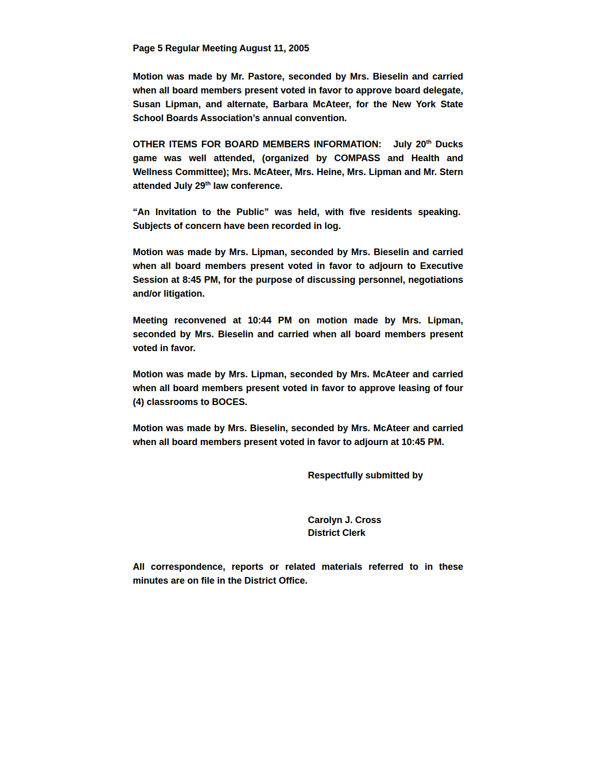Page 5 Regular Meeting August 11, 2005
Motion was made by Mr. Pastore, seconded by Mrs. Bieselin and carried when all board members present voted in favor to approve board delegate, Susan Lipman, and alternate, Barbara McAteer, for the New York State School Boards Association’s annual convention.
OTHER ITEMS FOR BOARD MEMBERS INFORMATION: July 20th Ducks game was well attended, (organized by COMPASS and Health and Wellness Committee); Mrs. McAteer, Mrs. Heine, Mrs. Lipman and Mr. Stern attended July 29th law conference.
“An Invitation to the Public” was held, with five residents speaking. Subjects of concern have been recorded in log.
Motion was made by Mrs. Lipman, seconded by Mrs. Bieselin and carried when all board members present voted in favor to adjourn to Executive Session at 8:45 PM, for the purpose of discussing personnel, negotiations and/or litigation.
Meeting reconvened at 10:44 PM on motion made by Mrs. Lipman, seconded by Mrs. Bieselin and carried when all board members present voted in favor.
Motion was made by Mrs. Lipman, seconded by Mrs. McAteer and carried when all board members present voted in favor to approve leasing of four (4) classrooms to BOCES.
Motion was made by Mrs. Bieselin, seconded by Mrs. McAteer and carried when all board members present voted in favor to adjourn at 10:45 PM.
Respectfully submitted by
Carolyn J. Cross
District Clerk
All correspondence, reports or related materials referred to in these minutes are on file in the District Office.